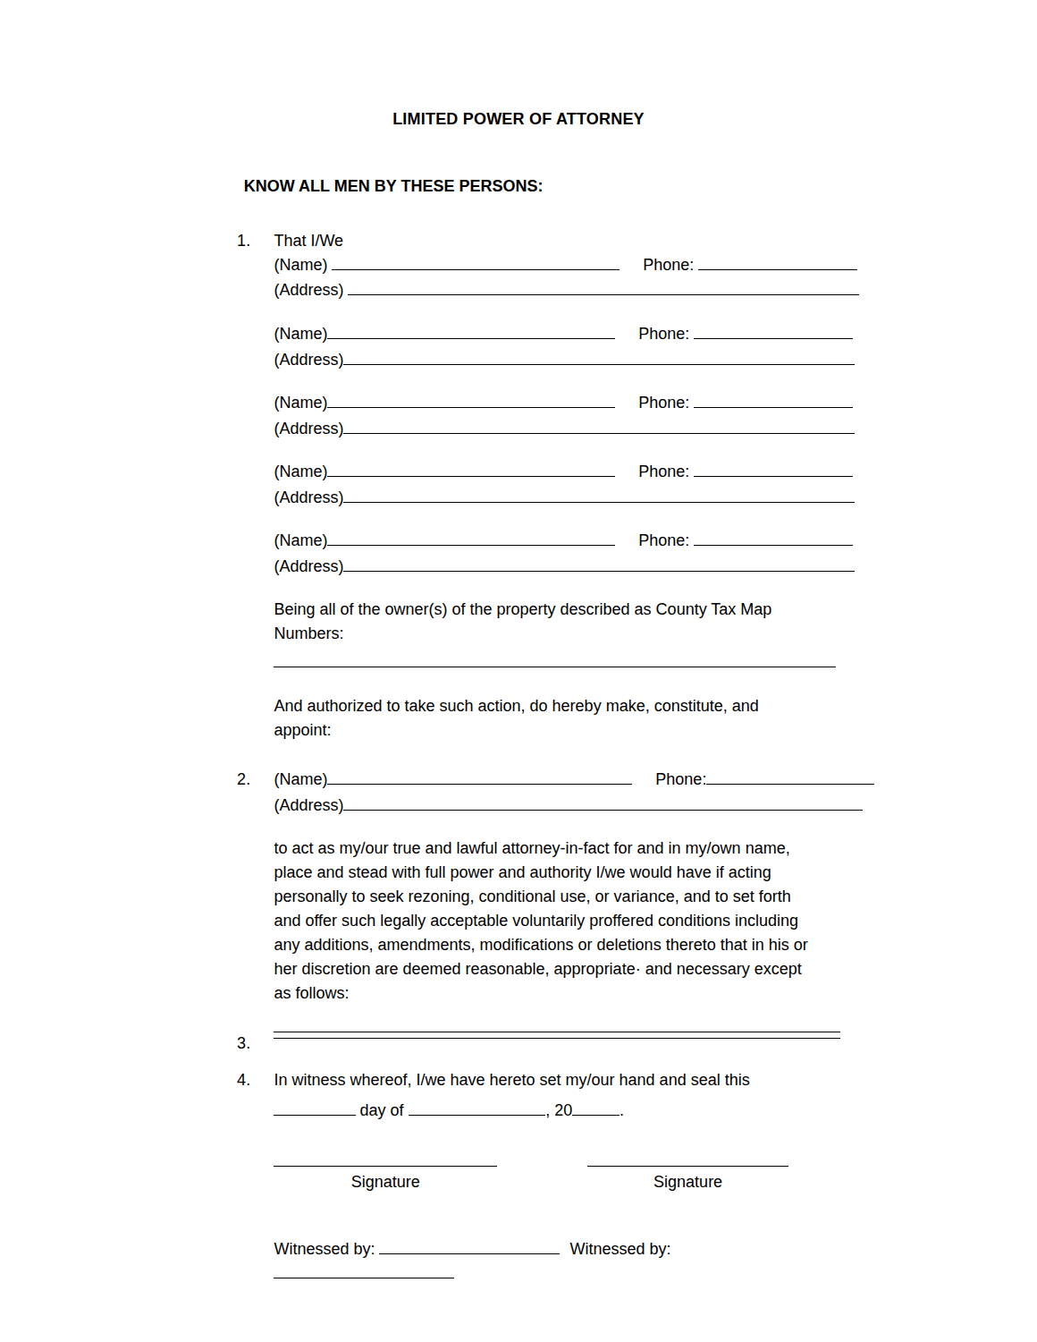LIMITED POWER OF ATTORNEY
KNOW ALL MEN BY THESE PERSONS:
That I/We
(Name) Phone:
(Address)
(Name) Phone:
(Address)
(Name) Phone:
(Address)
(Name) Phone:
(Address)
(Name) Phone:
(Address)
Being all of the owner(s) of the property described as County Tax Map Numbers:
And authorized to take such action, do hereby make, constitute, and appoint:
(Name) Phone:
(Address)
to act as my/our true and lawful attorney-in-fact for and in my/own name, place and stead with full power and authority I/we would have if acting personally to seek rezoning, conditional use, or variance, and to set forth and offer such legally acceptable voluntarily proffered conditions including any additions, amendments, modifications or deletions thereto that in his or her discretion are deemed reasonable, appropriate· and necessary except as follows:
In witness whereof, I/we have hereto set my/our hand and seal this day of , 20 .
Signature
Signature
Witnessed by: Witnessed by: